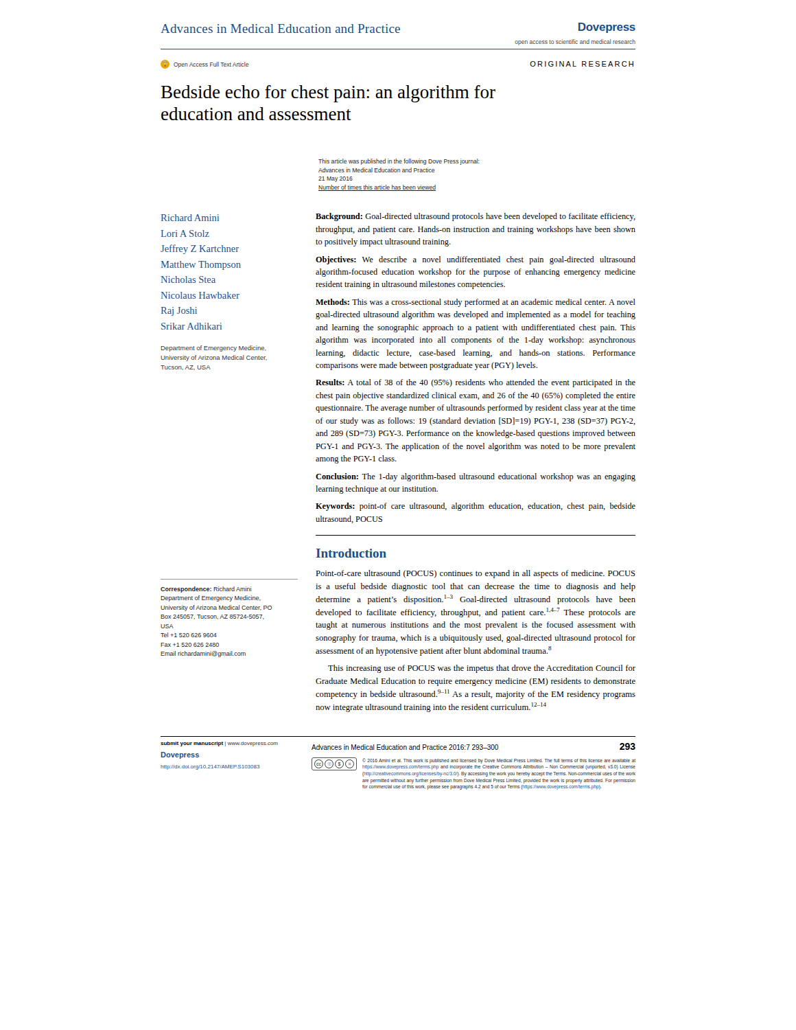Advances in Medical Education and Practice
Dovepress
open access to scientific and medical research
🔒 Open Access Full Text Article
ORIGINAL RESEARCH
Bedside echo for chest pain: an algorithm for
education and assessment
This article was published in the following Dove Press journal:
Advances in Medical Education and Practice
21 May 2016
Number of times this article has been viewed
Richard Amini
Lori A Stolz
Jeffrey Z Kartchner
Matthew Thompson
Nicholas Stea
Nicolaus Hawbaker
Raj Joshi
Srikar Adhikari
Department of Emergency Medicine,
University of Arizona Medical Center,
Tucson, AZ, USA
Correspondence: Richard Amini
Department of Emergency Medicine,
University of Arizona Medical Center, PO
Box 245057, Tucson, AZ 85724-5057,
USA
Tel +1 520 626 9604
Fax +1 520 626 2480
Email richardamini@gmail.com
Background: Goal-directed ultrasound protocols have been developed to facilitate efficiency, throughput, and patient care. Hands-on instruction and training workshops have been shown to positively impact ultrasound training.
Objectives: We describe a novel undifferentiated chest pain goal-directed ultrasound algorithm-focused education workshop for the purpose of enhancing emergency medicine resident training in ultrasound milestones competencies.
Methods: This was a cross-sectional study performed at an academic medical center. A novel goal-directed ultrasound algorithm was developed and implemented as a model for teaching and learning the sonographic approach to a patient with undifferentiated chest pain. This algorithm was incorporated into all components of the 1-day workshop: asynchronous learning, didactic lecture, case-based learning, and hands-on stations. Performance comparisons were made between postgraduate year (PGY) levels.
Results: A total of 38 of the 40 (95%) residents who attended the event participated in the chest pain objective standardized clinical exam, and 26 of the 40 (65%) completed the entire questionnaire. The average number of ultrasounds performed by resident class year at the time of our study was as follows: 19 (standard deviation [SD]=19) PGY-1, 238 (SD=37) PGY-2, and 289 (SD=73) PGY-3. Performance on the knowledge-based questions improved between PGY-1 and PGY-3. The application of the novel algorithm was noted to be more prevalent among the PGY-1 class.
Conclusion: The 1-day algorithm-based ultrasound educational workshop was an engaging learning technique at our institution.
Keywords: point-of care ultrasound, algorithm education, education, chest pain, bedside ultrasound, POCUS
Introduction
Point-of-care ultrasound (POCUS) continues to expand in all aspects of medicine. POCUS is a useful bedside diagnostic tool that can decrease the time to diagnosis and help determine a patient’s disposition.1–3 Goal-directed ultrasound protocols have been developed to facilitate efficiency, throughput, and patient care.1,4–7 These protocols are taught at numerous institutions and the most prevalent is the focused assessment with sonography for trauma, which is a ubiquitously used, goal-directed ultrasound protocol for assessment of an hypotensive patient after blunt abdominal trauma.8
This increasing use of POCUS was the impetus that drove the Accreditation Council for Graduate Medical Education to require emergency medicine (EM) residents to demonstrate competency in bedside ultrasound.9–11 As a result, majority of the EM residency programs now integrate ultrasound training into the resident curriculum.12–14
submit your manuscript | www.dovepress.com Dovepress http://dx.doi.org/10.2147/AMEP.S103083
Advances in Medical Education and Practice 2016:7 293–300 293
cc ☉ $ =
© 2016 Amini et al. This work is published and licensed by Dove Medical Press Limited. The full terms of this license are available at https://www.dovepress.com/terms.php and incorporate the Creative Commons Attribution – Non Commercial (unported, v3.0) License (http://creativecommons.org/licenses/by-nc/3.0/). By accessing the work you hereby accept the Terms. Non-commercial uses of the work are permitted without any further permission from Dove Medical Press Limited, provided the work is properly attributed. For permission for commercial use of this work, please see paragraphs 4.2 and 5 of our Terms (https://www.dovepress.com/terms.php).